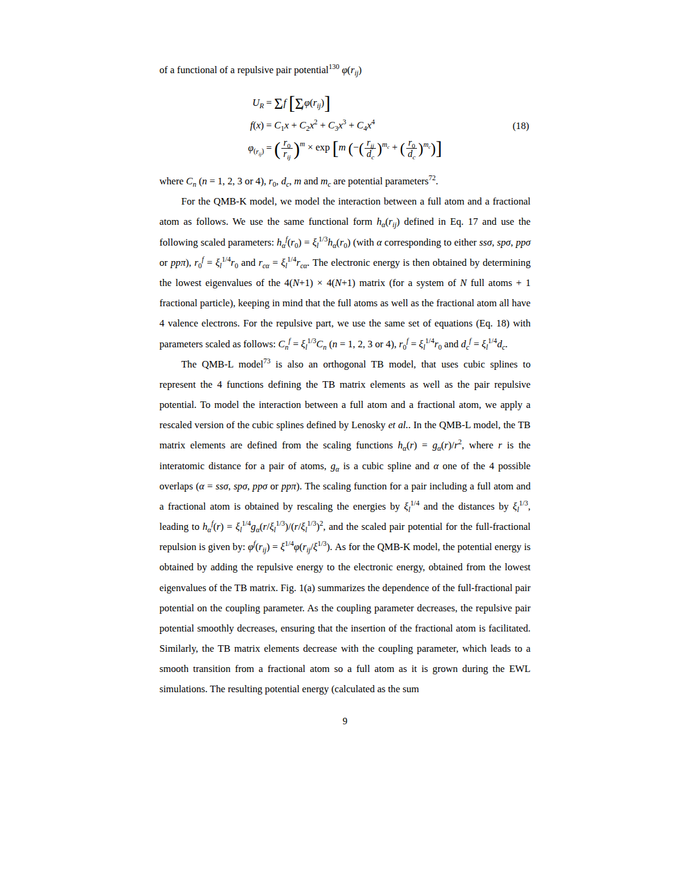of a functional of a repulsive pair potential130 φ(rij)
| U R | = | Σ i f [ Σ j φ ( r ij ) ] |
| f ( x ) | = | C 1 x + C 2 x 2 + C 3 x 3 + C 4 x 4 |
| φ ( r ij ) | = | ( r 0 r ij ) m × exp [ m ( − ( r ij d c ) m c + ( r 0 d c ) m c ) ] |
(18)
where Cn (n = 1, 2, 3 or 4), r0, dc, m and mc are potential parameters72.
For the QMB-K model, we model the interaction between a full atom and a fractional atom as follows. We use the same functional form hα(rij) defined in Eq. 17 and use the following scaled parameters: hαf(r0) = ξl1/3hα(r0) (with α corresponding to either ssσ, spσ, ppσ or ppπ), r0f = ξl1/4r0 and rcα = ξl1/4rcα. The electronic energy is then obtained by determining the lowest eigenvalues of the 4(N+1) × 4(N+1) matrix (for a system of N full atoms + 1 fractional particle), keeping in mind that the full atoms as well as the fractional atom all have 4 valence electrons. For the repulsive part, we use the same set of equations (Eq. 18) with parameters scaled as follows: Cnf = ξl1/3Cn (n = 1, 2, 3 or 4), r0f = ξl1/4r0 and dcf = ξl1/4dc.
The QMB-L model73 is also an orthogonal TB model, that uses cubic splines to represent the 4 functions defining the TB matrix elements as well as the pair repulsive potential. To model the interaction between a full atom and a fractional atom, we apply a rescaled version of the cubic splines defined by Lenosky et al.. In the QMB-L model, the TB matrix elements are defined from the scaling functions hα(r) = gα(r)/r2, where r is the interatomic distance for a pair of atoms, gα is a cubic spline and α one of the 4 possible overlaps (α = ssσ, spσ, ppσ or ppπ). The scaling function for a pair including a full atom and a fractional atom is obtained by rescaling the energies by ξl1/4 and the distances by ξl1/3, leading to hαf(r) = ξl1/4gα(r/ξl1/3)/(r/ξl1/3)2, and the scaled pair potential for the full-fractional repulsion is given by: φf(rij) = ξ1/4φ(rij/ξ1/3). As for the QMB-K model, the potential energy is obtained by adding the repulsive energy to the electronic energy, obtained from the lowest eigenvalues of the TB matrix. Fig. 1(a) summarizes the dependence of the full-fractional pair potential on the coupling parameter. As the coupling parameter decreases, the repulsive pair potential smoothly decreases, ensuring that the insertion of the fractional atom is facilitated. Similarly, the TB matrix elements decrease with the coupling parameter, which leads to a smooth transition from a fractional atom so a full atom as it is grown during the EWL simulations. The resulting potential energy (calculated as the sum
9